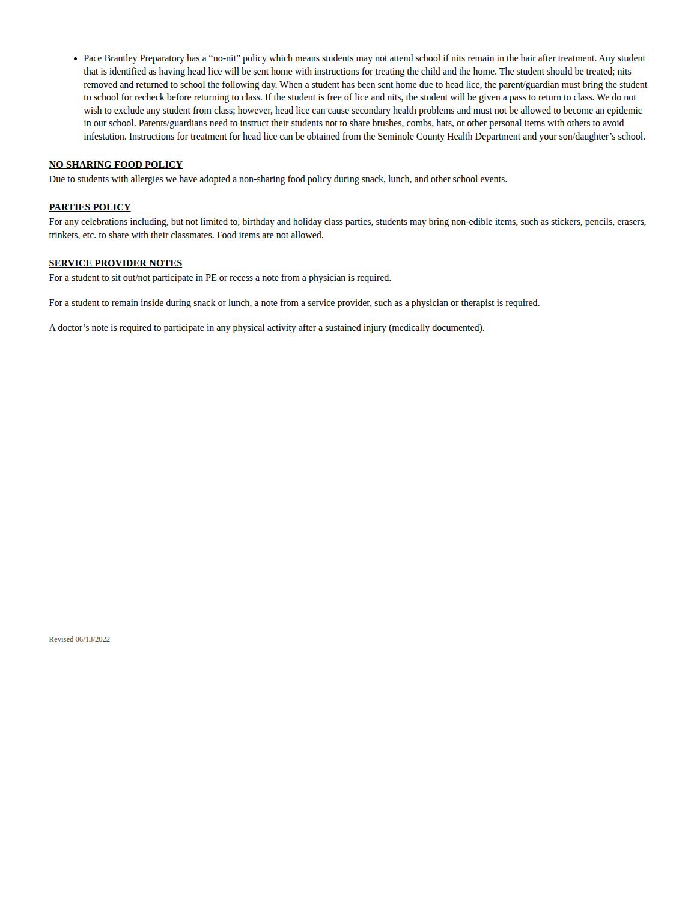Pace Brantley Preparatory has a “no-nit” policy which means students may not attend school if nits remain in the hair after treatment. Any student that is identified as having head lice will be sent home with instructions for treating the child and the home. The student should be treated; nits removed and returned to school the following day. When a student has been sent home due to head lice, the parent/guardian must bring the student to school for recheck before returning to class. If the student is free of lice and nits, the student will be given a pass to return to class. We do not wish to exclude any student from class; however, head lice can cause secondary health problems and must not be allowed to become an epidemic in our school. Parents/guardians need to instruct their students not to share brushes, combs, hats, or other personal items with others to avoid infestation. Instructions for treatment for head lice can be obtained from the Seminole County Health Department and your son/daughter’s school.
NO SHARING FOOD POLICY
Due to students with allergies we have adopted a non-sharing food policy during snack, lunch, and other school events.
PARTIES POLICY
For any celebrations including, but not limited to, birthday and holiday class parties, students may bring non-edible items, such as stickers, pencils, erasers, trinkets, etc. to share with their classmates. Food items are not allowed.
SERVICE PROVIDER NOTES
For a student to sit out/not participate in PE or recess a note from a physician is required.
For a student to remain inside during snack or lunch, a note from a service provider, such as a physician or therapist is required.
A doctor’s note is required to participate in any physical activity after a sustained injury (medically documented).
Revised 06/13/2022